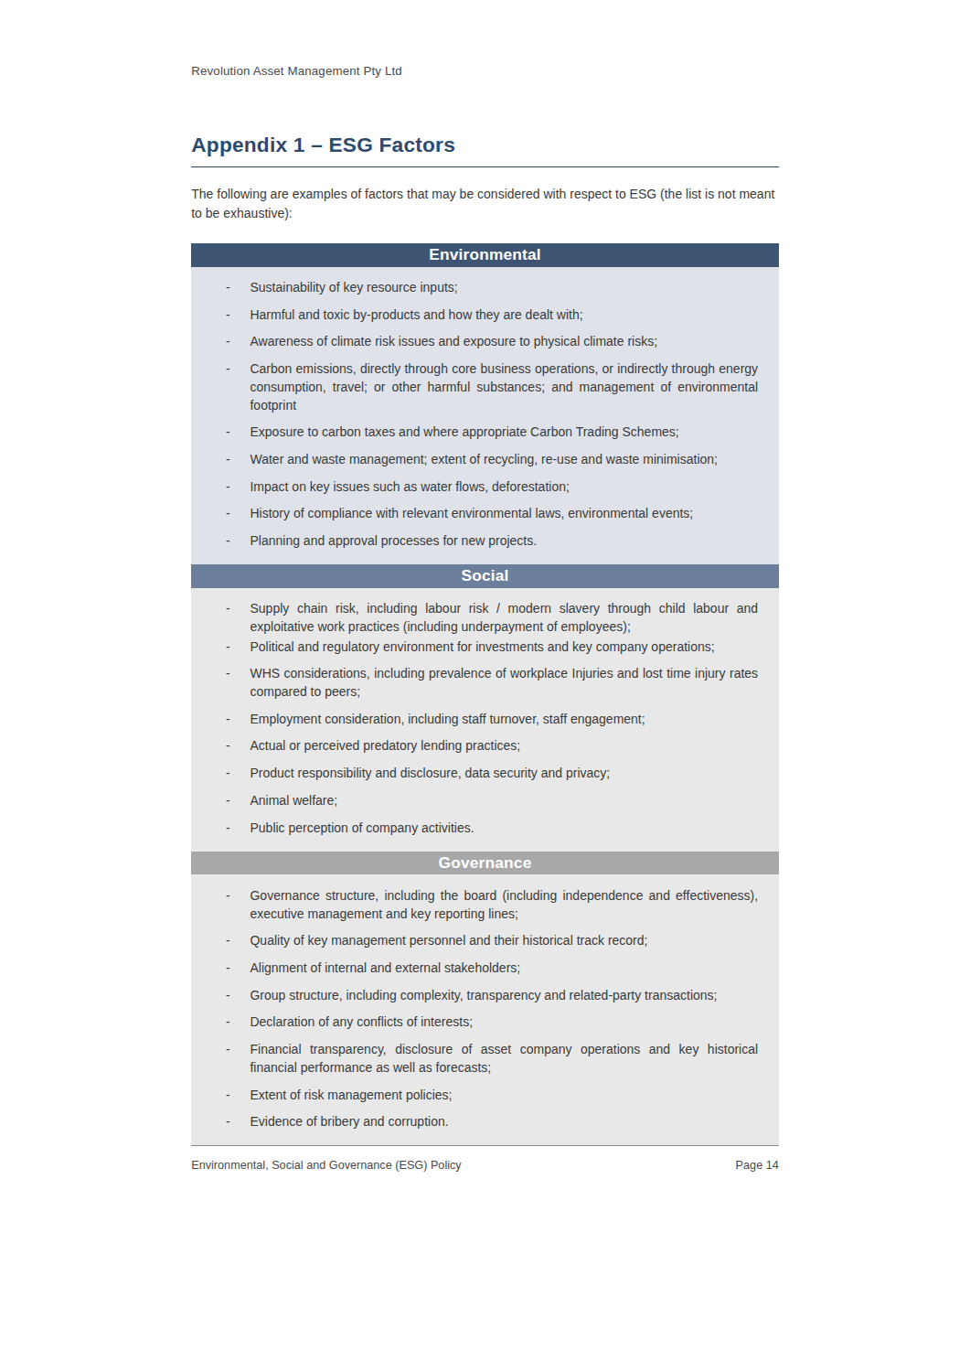Revolution Asset Management Pty Ltd
Appendix 1 – ESG Factors
The following are examples of factors that may be considered with respect to ESG (the list is not meant to be exhaustive):
| Environmental |
| Sustainability of key resource inputs; Harmful and toxic by-products and how they are dealt with; Awareness of climate risk issues and exposure to physical climate risks; Carbon emissions, directly through core business operations, or indirectly through energy consumption, travel; or other harmful substances; and management of environmental footprint Exposure to carbon taxes and where appropriate Carbon Trading Schemes; Water and waste management; extent of recycling, re-use and waste minimisation; Impact on key issues such as water flows, deforestation; History of compliance with relevant environmental laws, environmental events; Planning and approval processes for new projects. |
| Social |
| Supply chain risk, including labour risk / modern slavery through child labour and exploitative work practices (including underpayment of employees); Political and regulatory environment for investments and key company operations; WHS considerations, including prevalence of workplace Injuries and lost time injury rates compared to peers; Employment consideration, including staff turnover, staff engagement; Actual or perceived predatory lending practices; Product responsibility and disclosure, data security and privacy; Animal welfare; Public perception of company activities. |
| Governance |
| Governance structure, including the board (including independence and effectiveness), executive management and key reporting lines; Quality of key management personnel and their historical track record; Alignment of internal and external stakeholders; Group structure, including complexity, transparency and related-party transactions; Declaration of any conflicts of interests; Financial transparency, disclosure of asset company operations and key historical financial performance as well as forecasts; Extent of risk management policies; Evidence of bribery and corruption. |
Environmental, Social and Governance (ESG) Policy Page 14